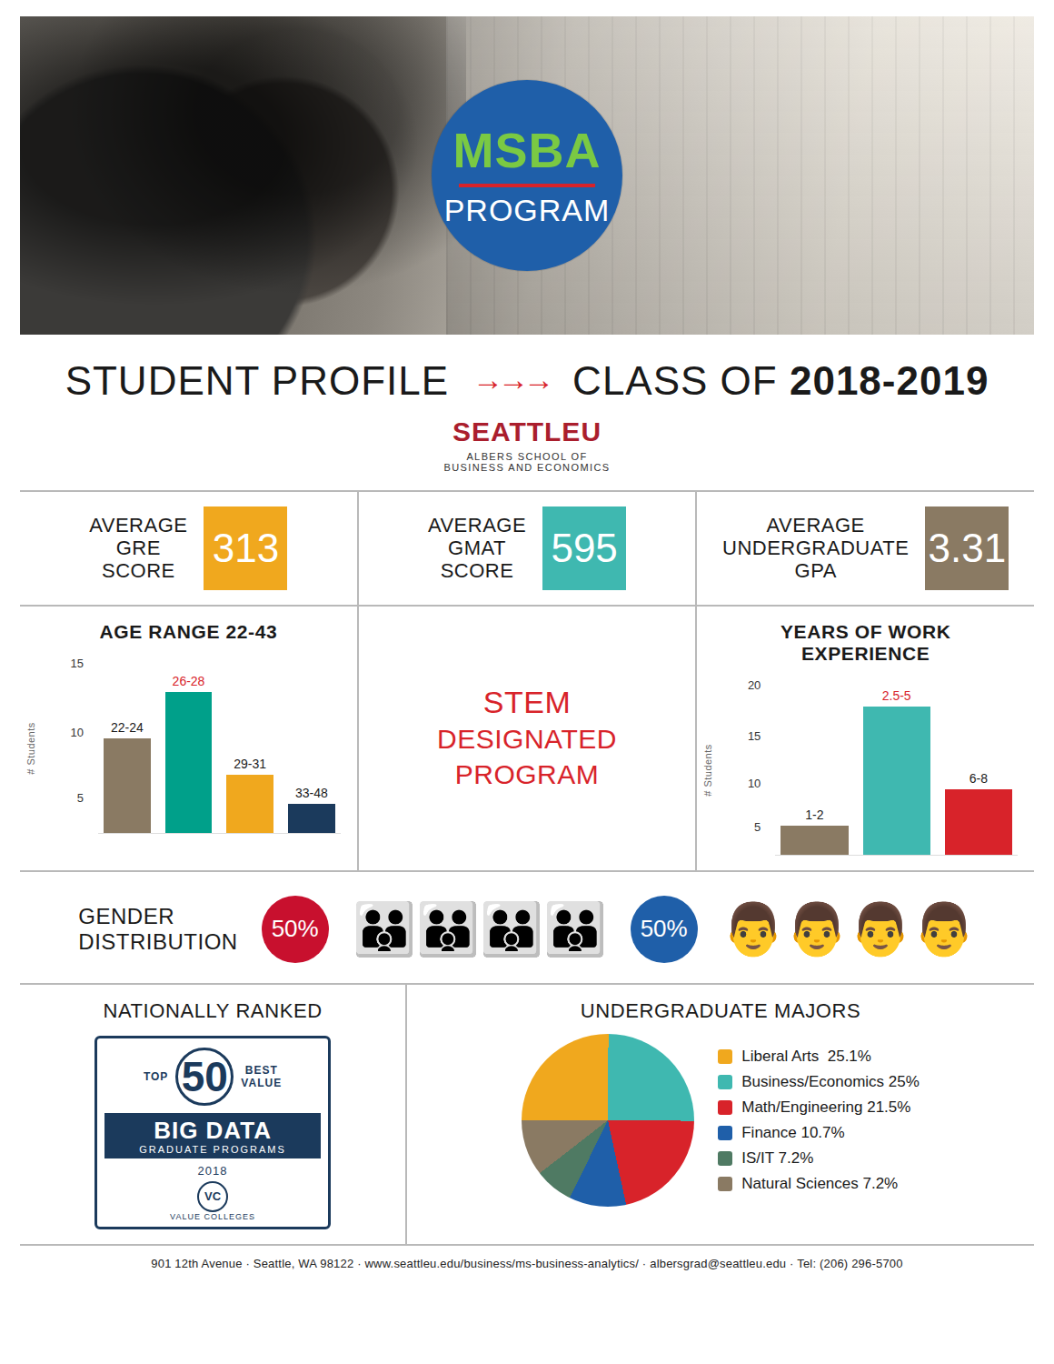MSBA
PROGRAM
STUDENT PROFILE
→→→
CLASS OF 2018-2019
SEATTLEU
ALBERS SCHOOL OF
BUSINESS AND ECONOMICS
AVERAGE
GRE
SCORE
313
AVERAGE
GMAT
SCORE
595
AVERAGE
UNDERGRADUATE
GPA
3.31
AGE RANGE 22-43
15 10 5 # Students
22-24
26-28
29-31
33-48
STEM
Designated
Program
YEARS OF WORK EXPERIENCE
20 15 10 5 # Students
1-2
2.5-5
6-8
GENDER
DISTRIBUTION
50%
👪👪👪👪
50%
👨👨👨👨
NATIONALLY RANKED
TOP 50 BEST
VALUE
BIG DATA
GRADUATE PROGRAMS
2018
VC
VALUE COLLEGES
UNDERGRADUATE MAJORS
Liberal Arts 25.1%
Business/Economics 25%
Math/Engineering 21.5%
Finance 10.7%
IS/IT 7.2%
Natural Sciences 7.2%
901 12th Avenue · Seattle, WA 98122 · www.seattleu.edu/business/ms-business-analytics/ · albersgrad@seattleu.edu · Tel: (206) 296-5700